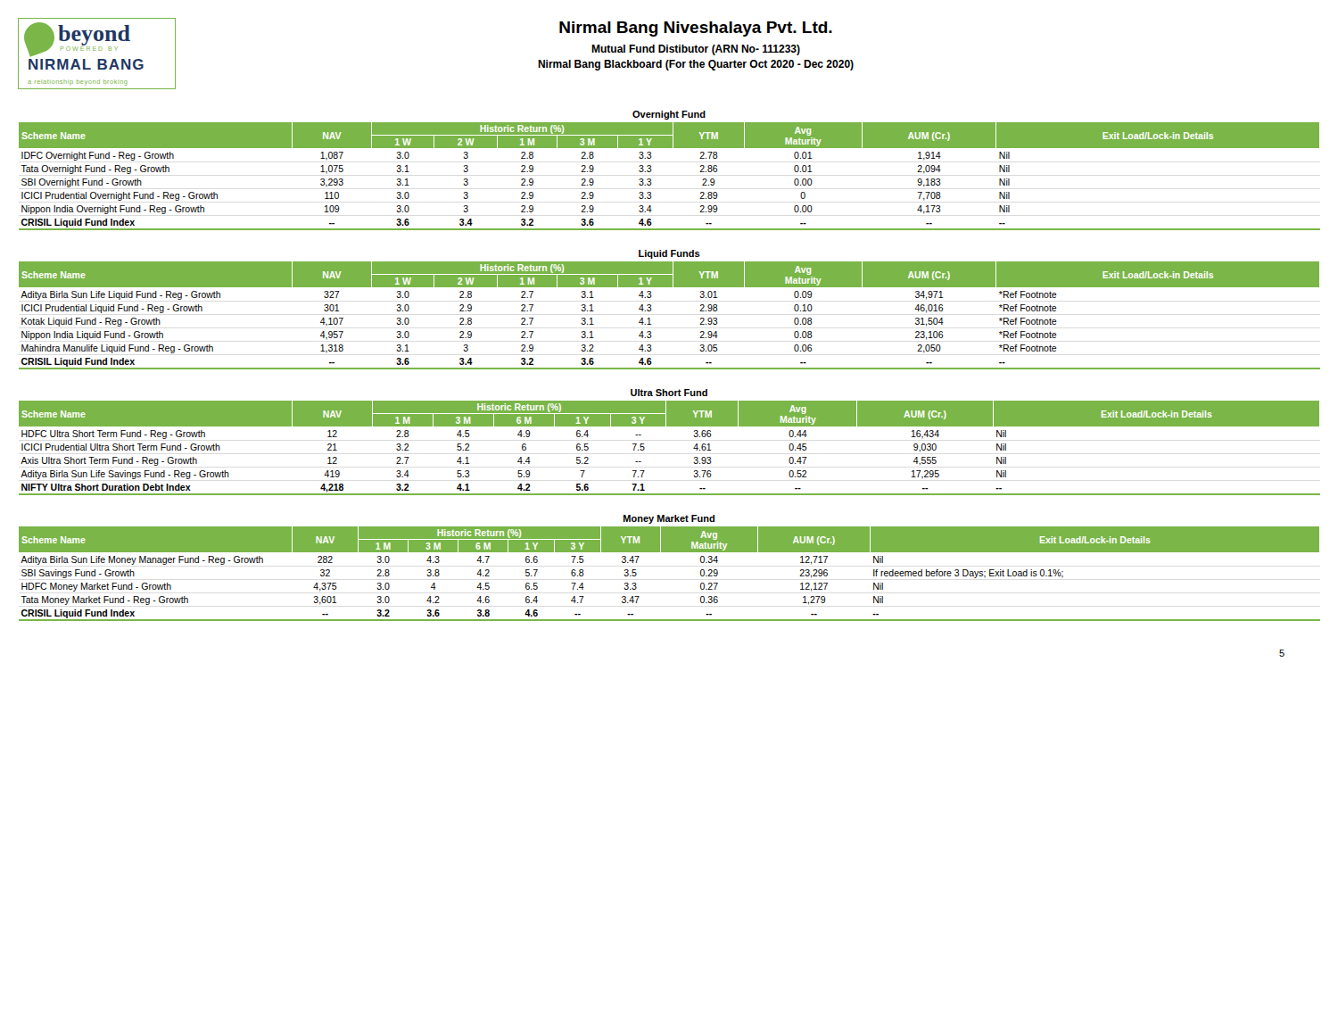beyond
POWERED BY
NIRMAL BANG
a relationship beyond broking
Nirmal Bang Niveshalaya Pvt. Ltd.
Mutual Fund Distibutor (ARN No- 111233)
Nirmal Bang Blackboard (For the Quarter Oct 2020 - Dec 2020)
Overnight Fund
| Scheme Name | NAV | Historic Return (%) | YTM | Avg Maturity | AUM (Cr.) | Exit Load/Lock-in Details |
| --- | --- | --- | --- | --- | --- | --- |
| 1 W | 2 W | 1 M | 3 M | 1 Y |
| IDFC Overnight Fund - Reg - Growth | 1,087 | 3.0 | 3 | 2.8 | 2.8 | 3.3 | 2.78 | 0.01 | 1,914 | Nil |
| Tata Overnight Fund - Reg - Growth | 1,075 | 3.1 | 3 | 2.9 | 2.9 | 3.3 | 2.86 | 0.01 | 2,094 | Nil |
| SBI Overnight Fund - Growth | 3,293 | 3.1 | 3 | 2.9 | 2.9 | 3.3 | 2.9 | 0.00 | 9,183 | Nil |
| ICICI Prudential Overnight Fund - Reg - Growth | 110 | 3.0 | 3 | 2.9 | 2.9 | 3.3 | 2.89 | 0 | 7,708 | Nil |
| Nippon India Overnight Fund - Reg - Growth | 109 | 3.0 | 3 | 2.9 | 2.9 | 3.4 | 2.99 | 0.00 | 4,173 | Nil |
| CRISIL Liquid Fund Index | -- | 3.6 | 3.4 | 3.2 | 3.6 | 4.6 | -- | -- | -- | -- |
Liquid Funds
| Scheme Name | NAV | Historic Return (%) | YTM | Avg Maturity | AUM (Cr.) | Exit Load/Lock-in Details |
| --- | --- | --- | --- | --- | --- | --- |
| 1 W | 2 W | 1 M | 3 M | 1 Y |
| Aditya Birla Sun Life Liquid Fund - Reg - Growth | 327 | 3.0 | 2.8 | 2.7 | 3.1 | 4.3 | 3.01 | 0.09 | 34,971 | *Ref Footnote |
| ICICI Prudential Liquid Fund - Reg - Growth | 301 | 3.0 | 2.9 | 2.7 | 3.1 | 4.3 | 2.98 | 0.10 | 46,016 | *Ref Footnote |
| Kotak Liquid Fund - Reg - Growth | 4,107 | 3.0 | 2.8 | 2.7 | 3.1 | 4.1 | 2.93 | 0.08 | 31,504 | *Ref Footnote |
| Nippon India Liquid Fund - Growth | 4,957 | 3.0 | 2.9 | 2.7 | 3.1 | 4.3 | 2.94 | 0.08 | 23,106 | *Ref Footnote |
| Mahindra Manulife Liquid Fund - Reg - Growth | 1,318 | 3.1 | 3 | 2.9 | 3.2 | 4.3 | 3.05 | 0.06 | 2,050 | *Ref Footnote |
| CRISIL Liquid Fund Index | -- | 3.6 | 3.4 | 3.2 | 3.6 | 4.6 | -- | -- | -- | -- |
Ultra Short Fund
| Scheme Name | NAV | Historic Return (%) | YTM | Avg Maturity | AUM (Cr.) | Exit Load/Lock-in Details |
| --- | --- | --- | --- | --- | --- | --- |
| 1 M | 3 M | 6 M | 1 Y | 3 Y |
| HDFC Ultra Short Term Fund - Reg - Growth | 12 | 2.8 | 4.5 | 4.9 | 6.4 | -- | 3.66 | 0.44 | 16,434 | Nil |
| ICICI Prudential Ultra Short Term Fund - Growth | 21 | 3.2 | 5.2 | 6 | 6.5 | 7.5 | 4.61 | 0.45 | 9,030 | Nil |
| Axis Ultra Short Term Fund - Reg - Growth | 12 | 2.7 | 4.1 | 4.4 | 5.2 | -- | 3.93 | 0.47 | 4,555 | Nil |
| Aditya Birla Sun Life Savings Fund - Reg - Growth | 419 | 3.4 | 5.3 | 5.9 | 7 | 7.7 | 3.76 | 0.52 | 17,295 | Nil |
| NIFTY Ultra Short Duration Debt Index | 4,218 | 3.2 | 4.1 | 4.2 | 5.6 | 7.1 | -- | -- | -- | -- |
Money Market Fund
| Scheme Name | NAV | Historic Return (%) | YTM | Avg Maturity | AUM (Cr.) | Exit Load/Lock-in Details |
| --- | --- | --- | --- | --- | --- | --- |
| 1 M | 3 M | 6 M | 1 Y | 3 Y |
| Aditya Birla Sun Life Money Manager Fund - Reg - Growth | 282 | 3.0 | 4.3 | 4.7 | 6.6 | 7.5 | 3.47 | 0.34 | 12,717 | Nil |
| SBI Savings Fund - Growth | 32 | 2.8 | 3.8 | 4.2 | 5.7 | 6.8 | 3.5 | 0.29 | 23,296 | If redeemed before 3 Days; Exit Load is 0.1%; |
| HDFC Money Market Fund - Growth | 4,375 | 3.0 | 4 | 4.5 | 6.5 | 7.4 | 3.3 | 0.27 | 12,127 | Nil |
| Tata Money Market Fund - Reg - Growth | 3,601 | 3.0 | 4.2 | 4.6 | 6.4 | 4.7 | 3.47 | 0.36 | 1,279 | Nil |
| CRISIL Liquid Fund Index | -- | 3.2 | 3.6 | 3.8 | 4.6 | -- | -- | -- | -- | -- |
5